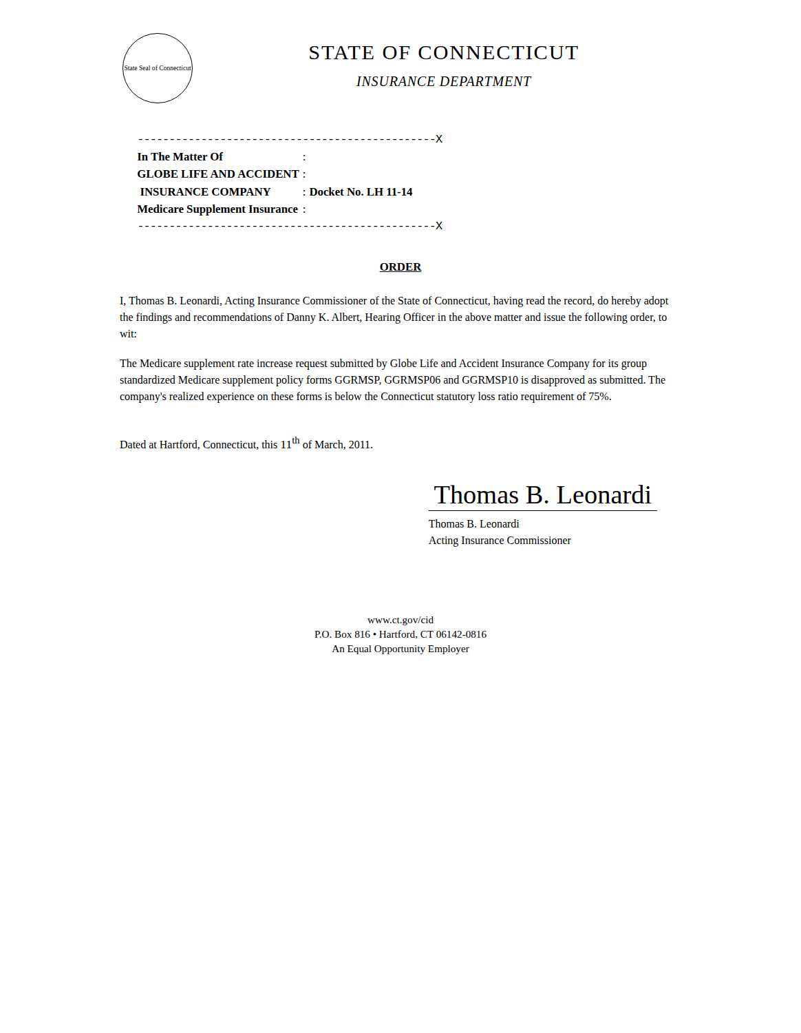State Seal of Connecticut
STATE OF CONNECTICUT
INSURANCE DEPARTMENT
-----------------------------------------------X
| In The Matter Of | : | |
| GLOBE LIFE AND ACCIDENT | : | |
| INSURANCE COMPANY | : | Docket No. LH 11-14 |
| Medicare Supplement Insurance | : | |
-----------------------------------------------X
ORDER
I, Thomas B. Leonardi, Acting Insurance Commissioner of the State of Connecticut, having read the record, do hereby adopt the findings and recommendations of Danny K. Albert, Hearing Officer in the above matter and issue the following order, to wit:
The Medicare supplement rate increase request submitted by Globe Life and Accident Insurance Company for its group standardized Medicare supplement policy forms GGRMSP, GGRMSP06 and GGRMSP10 is disapproved as submitted. The company's realized experience on these forms is below the Connecticut statutory loss ratio requirement of 75%.
Dated at Hartford, Connecticut, this 11th of March, 2011.
Thomas B. Leonardi
Thomas B. Leonardi
Acting Insurance Commissioner
www.ct.gov/cid
P.O. Box 816 • Hartford, CT 06142-0816
An Equal Opportunity Employer